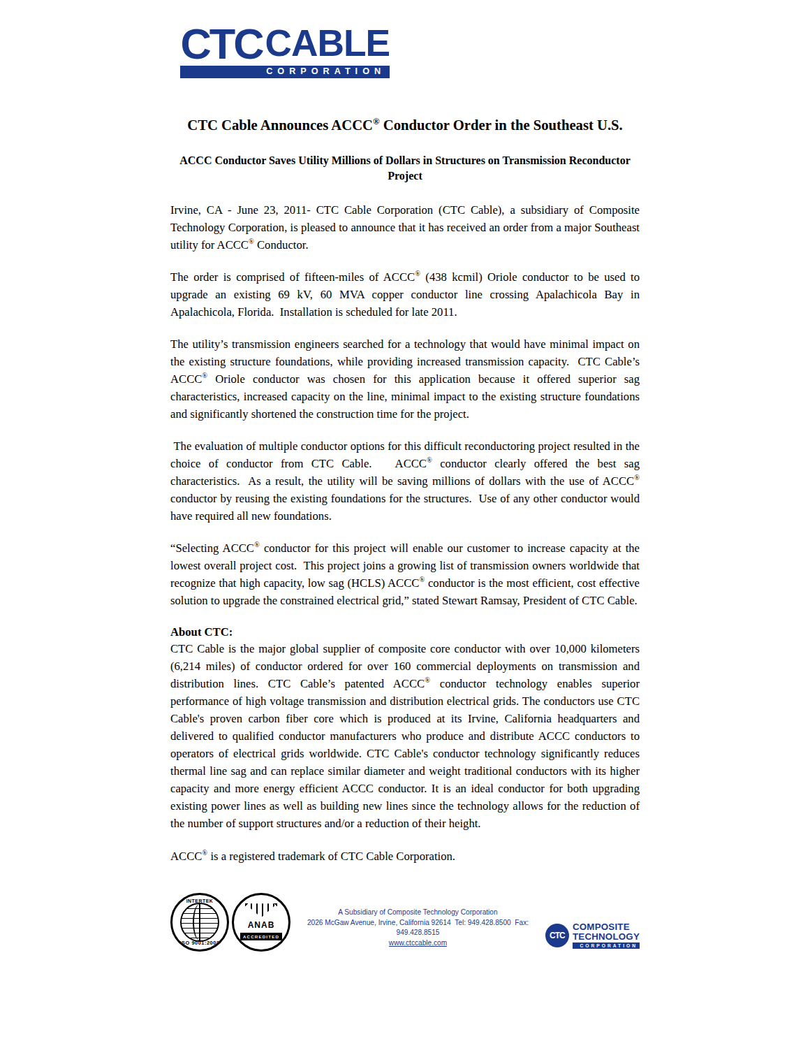CTC CABLE
CORPORATION
CTC Cable Announces ACCC® Conductor Order in the Southeast U.S.
ACCC Conductor Saves Utility Millions of Dollars in Structures on Transmission Reconductor Project
Irvine, CA - June 23, 2011- CTC Cable Corporation (CTC Cable), a subsidiary of Composite Technology Corporation, is pleased to announce that it has received an order from a major Southeast utility for ACCC® Conductor.
The order is comprised of fifteen‑miles of ACCC® (438 kcmil) Oriole conductor to be used to upgrade an existing 69 kV, 60 MVA copper conductor line crossing Apalachicola Bay in Apalachicola, Florida. Installation is scheduled for late 2011.
The utility’s transmission engineers searched for a technology that would have minimal impact on the existing structure foundations, while providing increased transmission capacity. CTC Cable’s ACCC® Oriole conductor was chosen for this application because it offered superior sag characteristics, increased capacity on the line, minimal impact to the existing structure foundations and significantly shortened the construction time for the project.
The evaluation of multiple conductor options for this difficult reconductoring project resulted in the choice of conductor from CTC Cable. ACCC® conductor clearly offered the best sag characteristics. As a result, the utility will be saving millions of dollars with the use of ACCC® conductor by reusing the existing foundations for the structures. Use of any other conductor would have required all new foundations.
“Selecting ACCC® conductor for this project will enable our customer to increase capacity at the lowest overall project cost. This project joins a growing list of transmission owners worldwide that recognize that high capacity, low sag (HCLS) ACCC® conductor is the most efficient, cost effective solution to upgrade the constrained electrical grid,” stated Stewart Ramsay, President of CTC Cable.
About CTC:
CTC Cable is the major global supplier of composite core conductor with over 10,000 kilometers (6,214 miles) of conductor ordered for over 160 commercial deployments on transmission and distribution lines. CTC Cable’s patented ACCC® conductor technology enables superior performance of high voltage transmission and distribution electrical grids. The conductors use CTC Cable's proven carbon fiber core which is produced at its Irvine, California headquarters and delivered to qualified conductor manufacturers who produce and distribute ACCC conductors to operators of electrical grids worldwide. CTC Cable's conductor technology significantly reduces thermal line sag and can replace similar diameter and weight traditional conductors with its higher capacity and more energy efficient ACCC conductor. It is an ideal conductor for both upgrading existing power lines as well as building new lines since the technology allows for the reduction of the number of support structures and/or a reduction of their height.
ACCC® is a registered trademark of CTC Cable Corporation.
INTERTEK
ISO 9001:2008
ANAB
ACCREDITED
A Subsidiary of Composite Technology Corporation
2026 McGaw Avenue, Irvine, California 92614 Tel: 949.428.8500 Fax: 949.428.8515
www.ctccable.com
CTC
COMPOSITE TECHNOLOGY CORPORATION